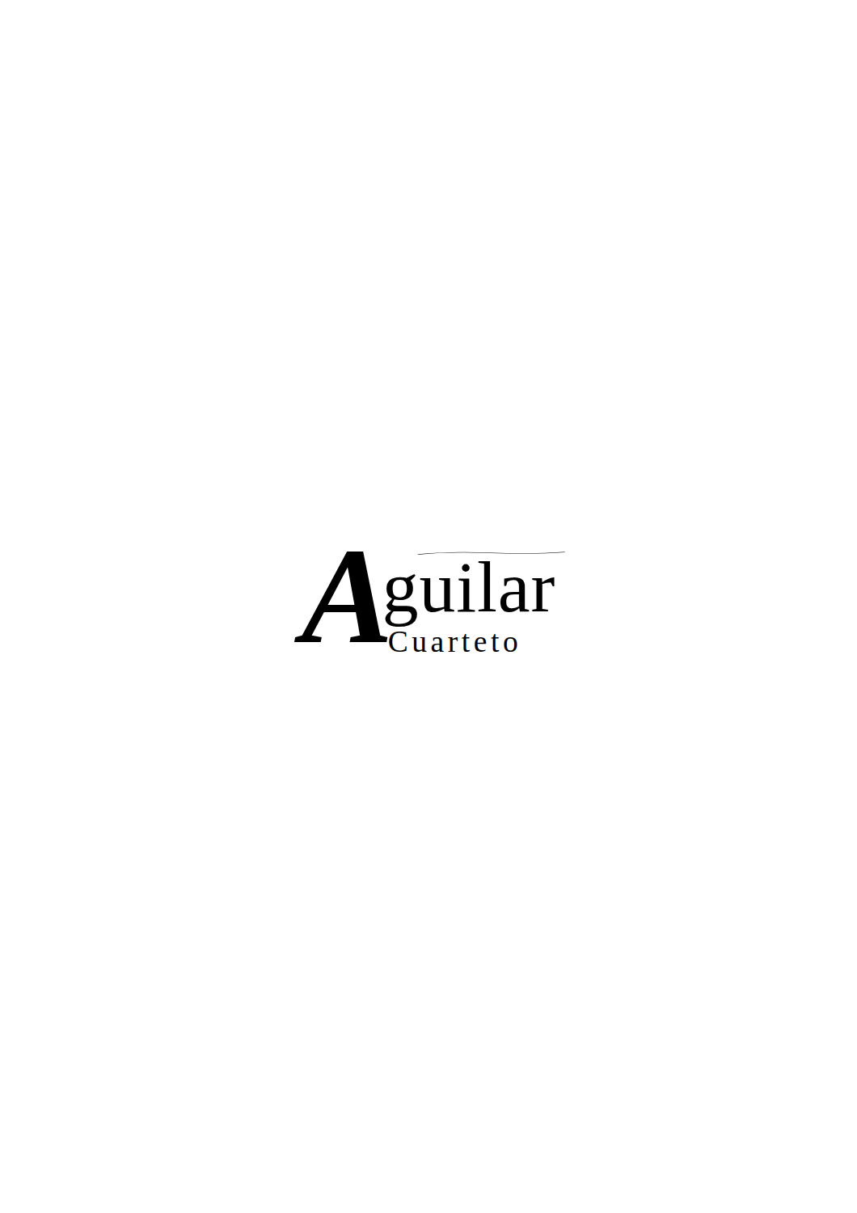Aguilar
Cuarteto